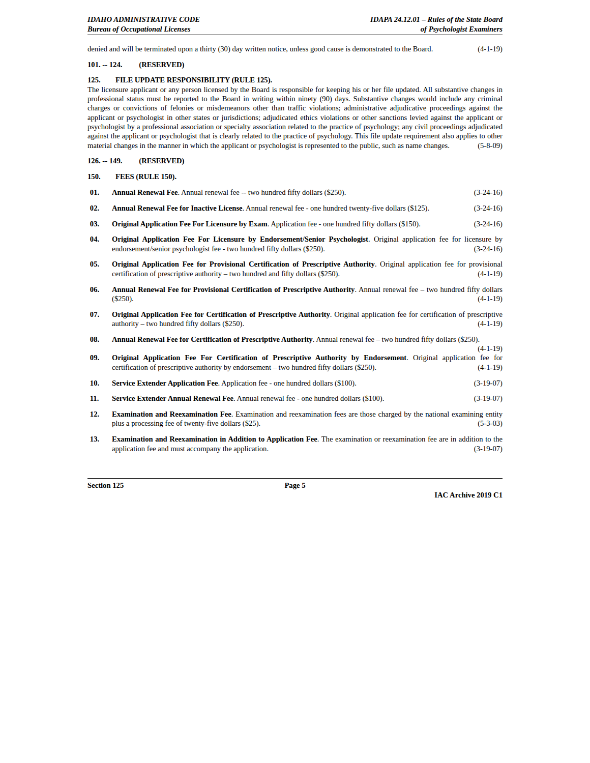| IDAHO ADMINISTRATIVE CODE | IDAPA 24.12.01 – Rules of the State Board |
| Bureau of Occupational Licenses | of Psychologist Examiners |
denied and will be terminated upon a thirty (30) day written notice, unless good cause is demonstrated to the Board. (4-1-19)
101. -- 124. (RESERVED)
125. FILE UPDATE RESPONSIBILITY (RULE 125).
The licensure applicant or any person licensed by the Board is responsible for keeping his or her file updated. All substantive changes in professional status must be reported to the Board in writing within ninety (90) days. Substantive changes would include any criminal charges or convictions of felonies or misdemeanors other than traffic violations; administrative adjudicative proceedings against the applicant or psychologist in other states or jurisdictions; adjudicated ethics violations or other sanctions levied against the applicant or psychologist by a professional association or specialty association related to the practice of psychology; any civil proceedings adjudicated against the applicant or psychologist that is clearly related to the practice of psychology. This file update requirement also applies to other material changes in the manner in which the applicant or psychologist is represented to the public, such as name changes. (5-8-09)
126. -- 149. (RESERVED)
150. FEES (RULE 150).
01. Annual Renewal Fee. Annual renewal fee -- two hundred fifty dollars ($250). (3-24-16)
02. Annual Renewal Fee for Inactive License. Annual renewal fee - one hundred twenty-five dollars ($125). (3-24-16)
03. Original Application Fee For Licensure by Exam. Application fee - one hundred fifty dollars ($150). (3-24-16)
04. Original Application Fee For Licensure by Endorsement/Senior Psychologist. Original application fee for licensure by endorsement/senior psychologist fee - two hundred fifty dollars ($250). (3-24-16)
05. Original Application Fee for Provisional Certification of Prescriptive Authority. Original application fee for provisional certification of prescriptive authority – two hundred and fifty dollars ($250). (4-1-19)
06. Annual Renewal Fee for Provisional Certification of Prescriptive Authority. Annual renewal fee – two hundred fifty dollars ($250). (4-1-19)
07. Original Application Fee for Certification of Prescriptive Authority. Original application fee for certification of prescriptive authority – two hundred fifty dollars ($250). (4-1-19)
08. Annual Renewal Fee for Certification of Prescriptive Authority. Annual renewal fee – two hundred fifty dollars ($250). (4-1-19)
09. Original Application Fee For Certification of Prescriptive Authority by Endorsement. Original application fee for certification of prescriptive authority by endorsement – two hundred fifty dollars ($250). (4-1-19)
10. Service Extender Application Fee. Application fee - one hundred dollars ($100). (3-19-07)
11. Service Extender Annual Renewal Fee. Annual renewal fee - one hundred dollars ($100). (3-19-07)
12. Examination and Reexamination Fee. Examination and reexamination fees are those charged by the national examining entity plus a processing fee of twenty-five dollars ($25). (5-3-03)
13. Examination and Reexamination in Addition to Application Fee. The examination or reexamination fee are in addition to the application fee and must accompany the application. (3-19-07)
| Section 125 | Page 5 | |
| | | IAC Archive 2019 C1 |